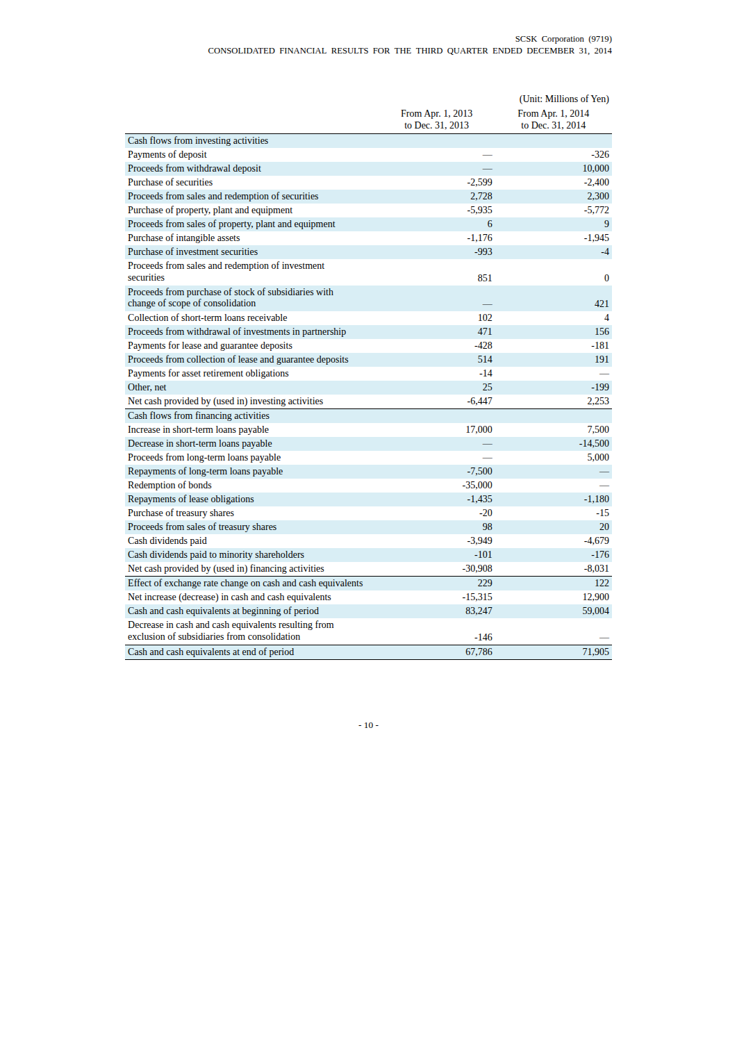SCSK Corporation (9719)
CONSOLIDATED FINANCIAL RESULTS FOR THE THIRD QUARTER ENDED DECEMBER 31, 2014
(Unit: Millions of Yen)
| | From Apr. 1, 2013 to Dec. 31, 2013 | From Apr. 1, 2014 to Dec. 31, 2014 |
| --- | --- | --- |
| Cash flows from investing activities | | |
| Payments of deposit | — | -326 |
| Proceeds from withdrawal deposit | — | 10,000 |
| Purchase of securities | -2,599 | -2,400 |
| Proceeds from sales and redemption of securities | 2,728 | 2,300 |
| Purchase of property, plant and equipment | -5,935 | -5,772 |
| Proceeds from sales of property, plant and equipment | 6 | 9 |
| Purchase of intangible assets | -1,176 | -1,945 |
| Purchase of investment securities | -993 | -4 |
| Proceeds from sales and redemption of investment securities | 851 | 0 |
| Proceeds from purchase of stock of subsidiaries with change of scope of consolidation | — | 421 |
| Collection of short-term loans receivable | 102 | 4 |
| Proceeds from withdrawal of investments in partnership | 471 | 156 |
| Payments for lease and guarantee deposits | -428 | -181 |
| Proceeds from collection of lease and guarantee deposits | 514 | 191 |
| Payments for asset retirement obligations | -14 | — |
| Other, net | 25 | -199 |
| Net cash provided by (used in) investing activities | -6,447 | 2,253 |
| Cash flows from financing activities | | |
| Increase in short-term loans payable | 17,000 | 7,500 |
| Decrease in short-term loans payable | — | -14,500 |
| Proceeds from long-term loans payable | — | 5,000 |
| Repayments of long-term loans payable | -7,500 | — |
| Redemption of bonds | -35,000 | — |
| Repayments of lease obligations | -1,435 | -1,180 |
| Purchase of treasury shares | -20 | -15 |
| Proceeds from sales of treasury shares | 98 | 20 |
| Cash dividends paid | -3,949 | -4,679 |
| Cash dividends paid to minority shareholders | -101 | -176 |
| Net cash provided by (used in) financing activities | -30,908 | -8,031 |
| Effect of exchange rate change on cash and cash equivalents | 229 | 122 |
| Net increase (decrease) in cash and cash equivalents | -15,315 | 12,900 |
| Cash and cash equivalents at beginning of period | 83,247 | 59,004 |
| Decrease in cash and cash equivalents resulting from exclusion of subsidiaries from consolidation | -146 | — |
| Cash and cash equivalents at end of period | 67,786 | 71,905 |
- 10 -